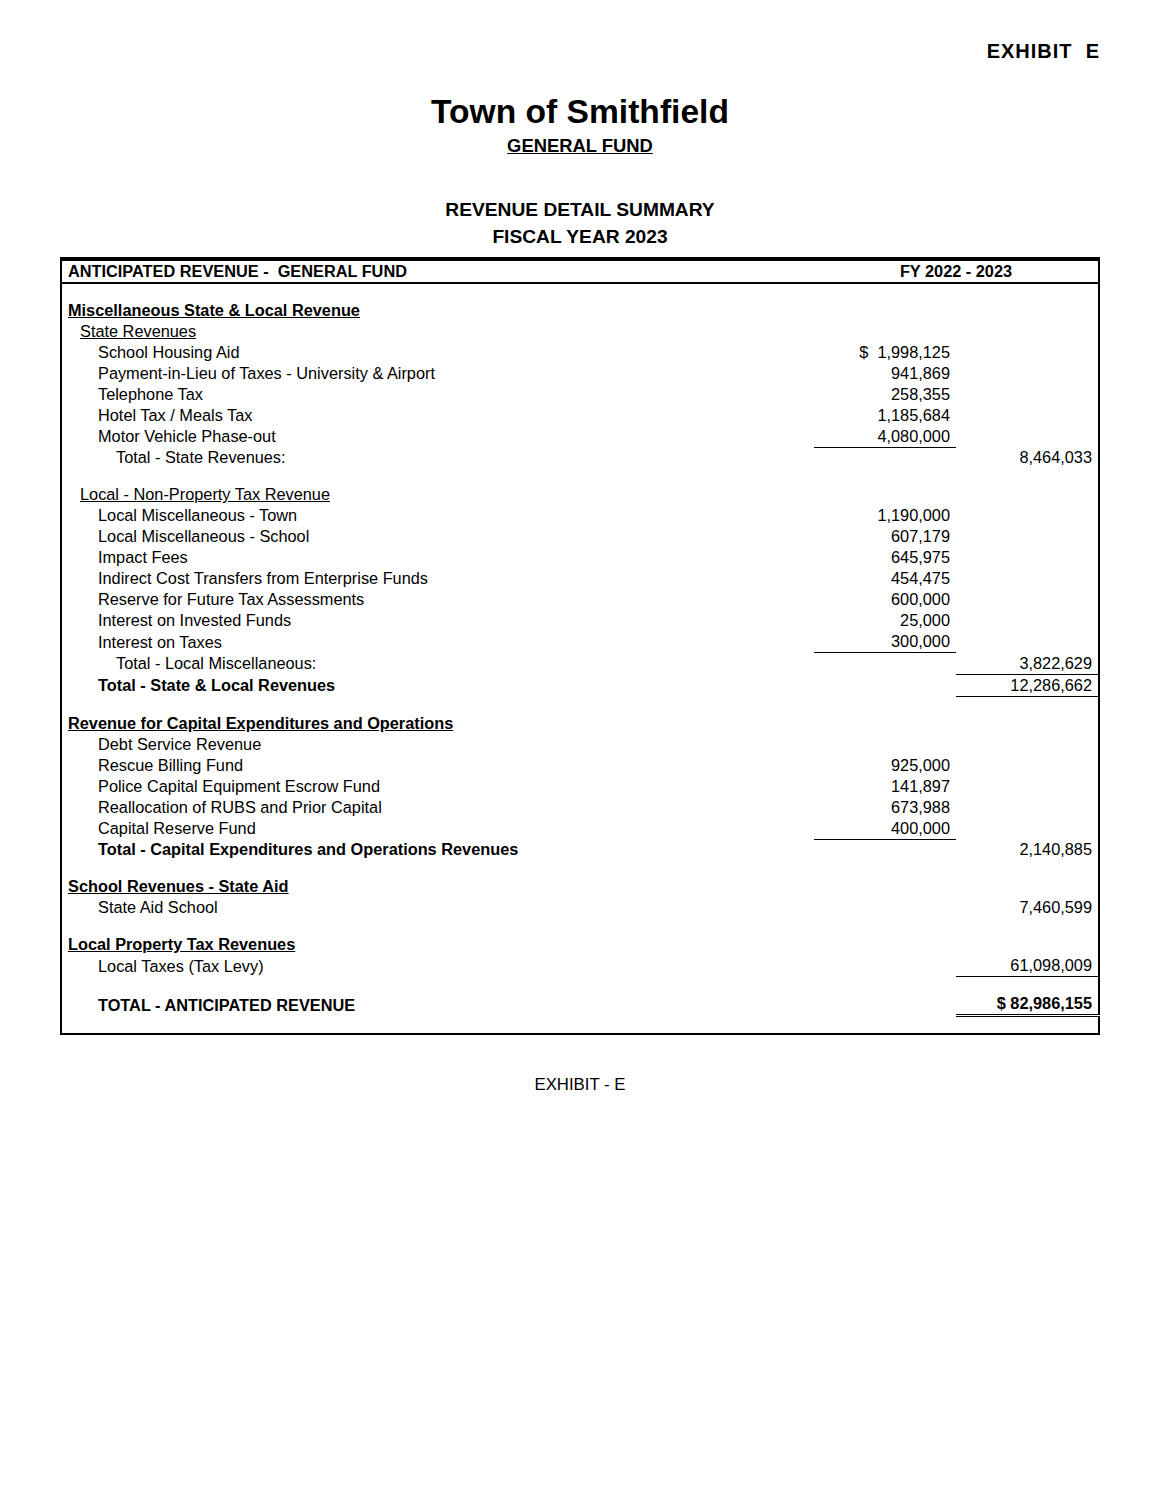EXHIBIT E
Town of Smithfield
GENERAL FUND
REVENUE DETAIL SUMMARY
FISCAL YEAR 2023
| ANTICIPATED REVENUE - GENERAL FUND | FY 2022 - 2023 |
| Miscellaneous State & Local Revenue | | |
| State Revenues | | |
| School Housing Aid | $ 1,998,125 | |
| Payment-in-Lieu of Taxes - University & Airport | 941,869 | |
| Telephone Tax | 258,355 | |
| Hotel Tax / Meals Tax | 1,185,684 | |
| Motor Vehicle Phase-out | 4,080,000 | |
| Total - State Revenues: | | 8,464,033 |
| Local - Non-Property Tax Revenue | | |
| Local Miscellaneous - Town | 1,190,000 | |
| Local Miscellaneous - School | 607,179 | |
| Impact Fees | 645,975 | |
| Indirect Cost Transfers from Enterprise Funds | 454,475 | |
| Reserve for Future Tax Assessments | 600,000 | |
| Interest on Invested Funds | 25,000 | |
| Interest on Taxes | 300,000 | |
| Total - Local Miscellaneous: | | 3,822,629 |
| Total - State & Local Revenues | | 12,286,662 |
| Revenue for Capital Expenditures and Operations | | |
| Debt Service Revenue | | |
| Rescue Billing Fund | 925,000 | |
| Police Capital Equipment Escrow Fund | 141,897 | |
| Reallocation of RUBS and Prior Capital | 673,988 | |
| Capital Reserve Fund | 400,000 | |
| Total - Capital Expenditures and Operations Revenues | | 2,140,885 |
| School Revenues - State Aid | | |
| State Aid School | | 7,460,599 |
| Local Property Tax Revenues | | |
| Local Taxes (Tax Levy) | | 61,098,009 |
| TOTAL - ANTICIPATED REVENUE | | $ 82,986,155 |
EXHIBIT - E